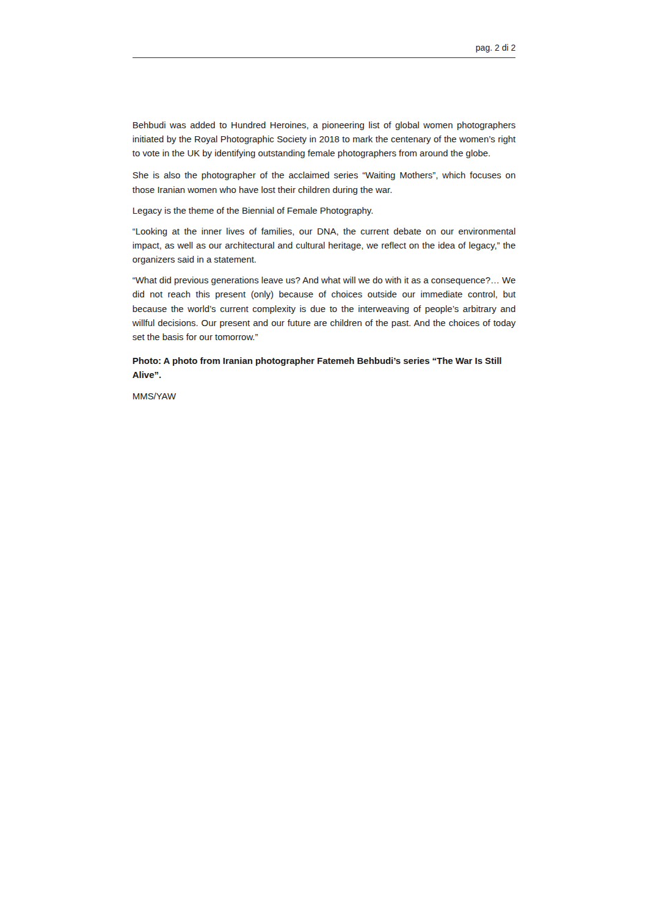pag. 2 di 2
Behbudi was added to Hundred Heroines, a pioneering list of global women photographers initiated by the Royal Photographic Society in 2018 to mark the centenary of the women’s right to vote in the UK by identifying outstanding female photographers from around the globe.
She is also the photographer of the acclaimed series “Waiting Mothers”, which focuses on those Iranian women who have lost their children during the war.
Legacy is the theme of the Biennial of Female Photography.
“Looking at the inner lives of families, our DNA, the current debate on our environmental impact, as well as our architectural and cultural heritage, we reflect on the idea of legacy,” the organizers said in a statement.
“What did previous generations leave us? And what will we do with it as a consequence?… We did not reach this present (only) because of choices outside our immediate control, but because the world’s current complexity is due to the interweaving of people’s arbitrary and willful decisions. Our present and our future are children of the past. And the choices of today set the basis for our tomorrow.”
Photo: A photo from Iranian photographer Fatemeh Behbudi’s series “The War Is Still Alive”.
MMS/YAW